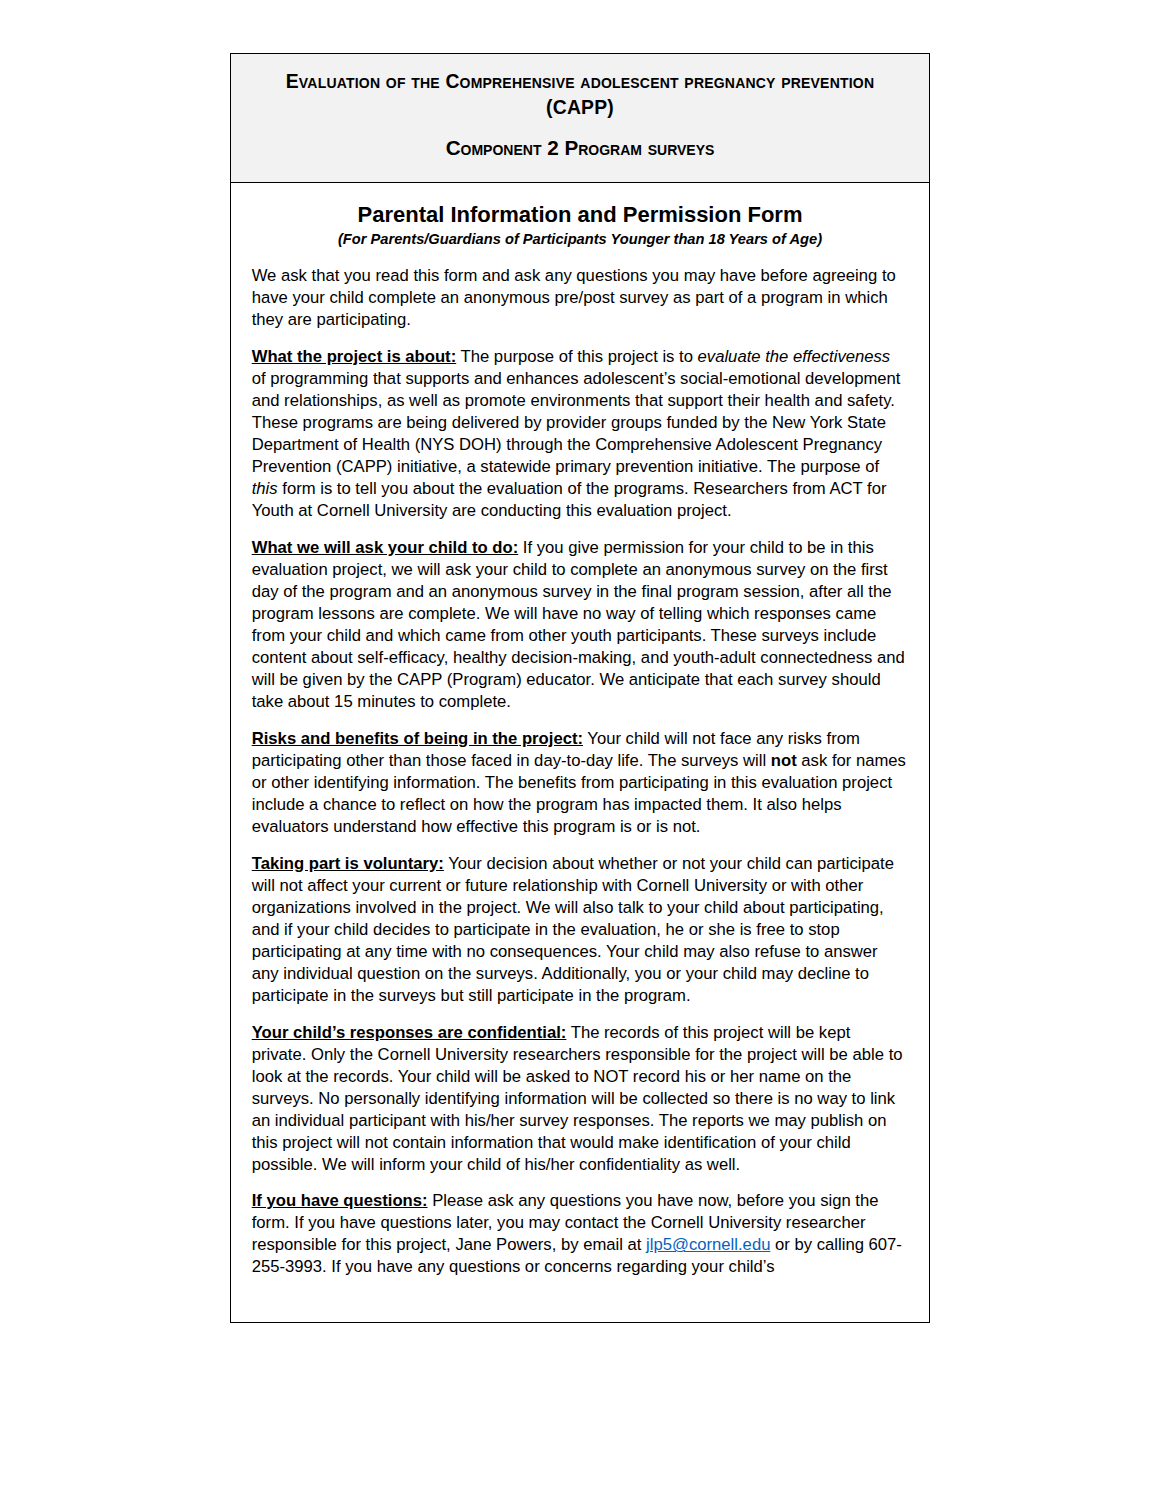Evaluation of the Comprehensive adolescent pregnancy prevention (CAPP)
Component 2 Program surveys
Parental Information and Permission Form
(For Parents/Guardians of Participants Younger than 18 Years of Age)
We ask that you read this form and ask any questions you may have before agreeing to have your child complete an anonymous pre/post survey as part of a program in which they are participating.
What the project is about: The purpose of this project is to evaluate the effectiveness of programming that supports and enhances adolescent’s social-emotional development and relationships, as well as promote environments that support their health and safety. These programs are being delivered by provider groups funded by the New York State Department of Health (NYS DOH) through the Comprehensive Adolescent Pregnancy Prevention (CAPP) initiative, a statewide primary prevention initiative. The purpose of this form is to tell you about the evaluation of the programs. Researchers from ACT for Youth at Cornell University are conducting this evaluation project.
What we will ask your child to do: If you give permission for your child to be in this evaluation project, we will ask your child to complete an anonymous survey on the first day of the program and an anonymous survey in the final program session, after all the program lessons are complete. We will have no way of telling which responses came from your child and which came from other youth participants. These surveys include content about self-efficacy, healthy decision-making, and youth-adult connectedness and will be given by the CAPP (Program) educator. We anticipate that each survey should take about 15 minutes to complete.
Risks and benefits of being in the project: Your child will not face any risks from participating other than those faced in day-to-day life. The surveys will not ask for names or other identifying information. The benefits from participating in this evaluation project include a chance to reflect on how the program has impacted them. It also helps evaluators understand how effective this program is or is not.
Taking part is voluntary: Your decision about whether or not your child can participate will not affect your current or future relationship with Cornell University or with other organizations involved in the project. We will also talk to your child about participating, and if your child decides to participate in the evaluation, he or she is free to stop participating at any time with no consequences. Your child may also refuse to answer any individual question on the surveys. Additionally, you or your child may decline to participate in the surveys but still participate in the program.
Your child’s responses are confidential: The records of this project will be kept private. Only the Cornell University researchers responsible for the project will be able to look at the records. Your child will be asked to NOT record his or her name on the surveys. No personally identifying information will be collected so there is no way to link an individual participant with his/her survey responses. The reports we may publish on this project will not contain information that would make identification of your child possible. We will inform your child of his/her confidentiality as well.
If you have questions: Please ask any questions you have now, before you sign the form. If you have questions later, you may contact the Cornell University researcher responsible for this project, Jane Powers, by email at jlp5@cornell.edu or by calling 607-255-3993. If you have any questions or concerns regarding your child’s